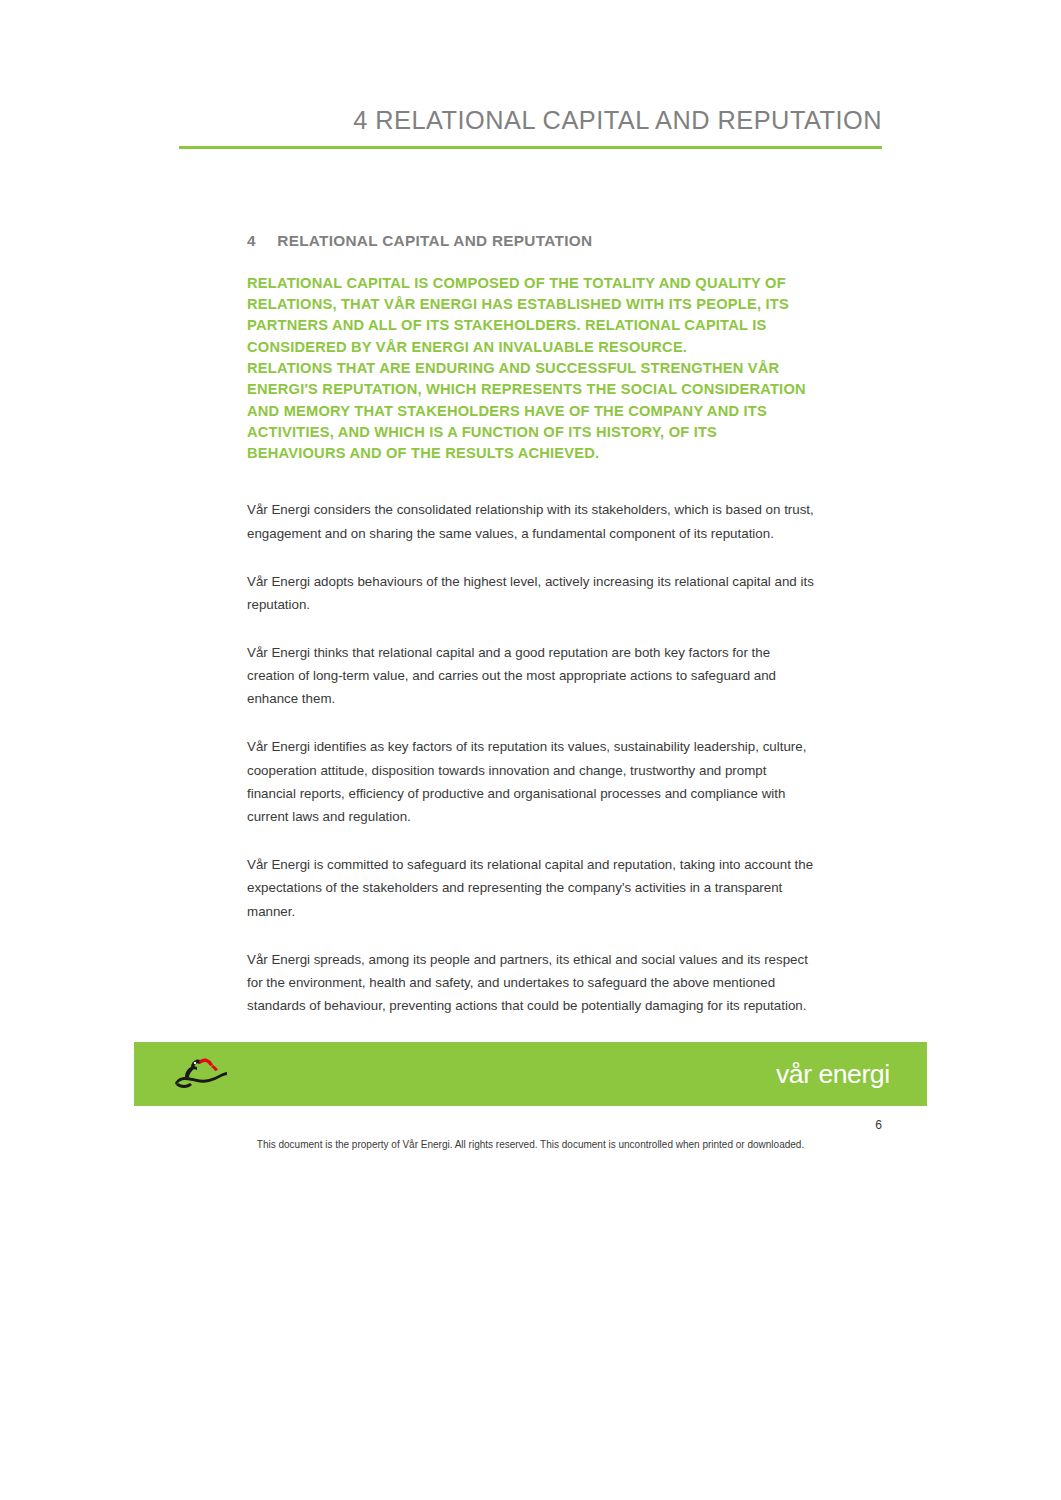4 RELATIONAL CAPITAL AND REPUTATION
4 RELATIONAL CAPITAL AND REPUTATION
RELATIONAL CAPITAL IS COMPOSED OF THE TOTALITY AND QUALITY OF RELATIONS, THAT VÅR ENERGI HAS ESTABLISHED WITH ITS PEOPLE, ITS PARTNERS AND ALL OF ITS STAKEHOLDERS. RELATIONAL CAPITAL IS CONSIDERED BY VÅR ENERGI AN INVALUABLE RESOURCE.
RELATIONS THAT ARE ENDURING AND SUCCESSFUL STRENGTHEN VÅR ENERGI'S REPUTATION, WHICH REPRESENTS THE SOCIAL CONSIDERATION AND MEMORY THAT STAKEHOLDERS HAVE OF THE COMPANY AND ITS ACTIVITIES, AND WHICH IS A FUNCTION OF ITS HISTORY, OF ITS BEHAVIOURS AND OF THE RESULTS ACHIEVED.
Vår Energi considers the consolidated relationship with its stakeholders, which is based on trust, engagement and on sharing the same values, a fundamental component of its reputation.
Vår Energi adopts behaviours of the highest level, actively increasing its relational capital and its reputation.
Vår Energi thinks that relational capital and a good reputation are both key factors for the creation of long-term value, and carries out the most appropriate actions to safeguard and enhance them.
Vår Energi identifies as key factors of its reputation its values, sustainability leadership, culture, cooperation attitude, disposition towards innovation and change, trustworthy and prompt financial reports, efficiency of productive and organisational processes and compliance with current laws and regulation.
Vår Energi is committed to safeguard its relational capital and reputation, taking into account the expectations of the stakeholders and representing the company's activities in a transparent manner.
Vår Energi spreads, among its people and partners, its ethical and social values and its respect for the environment, health and safety, and undertakes to safeguard the above mentioned standards of behaviour, preventing actions that could be potentially damaging for its reputation.
vår energi
6
This document is the property of Vår Energi. All rights reserved. This document is uncontrolled when printed or downloaded.